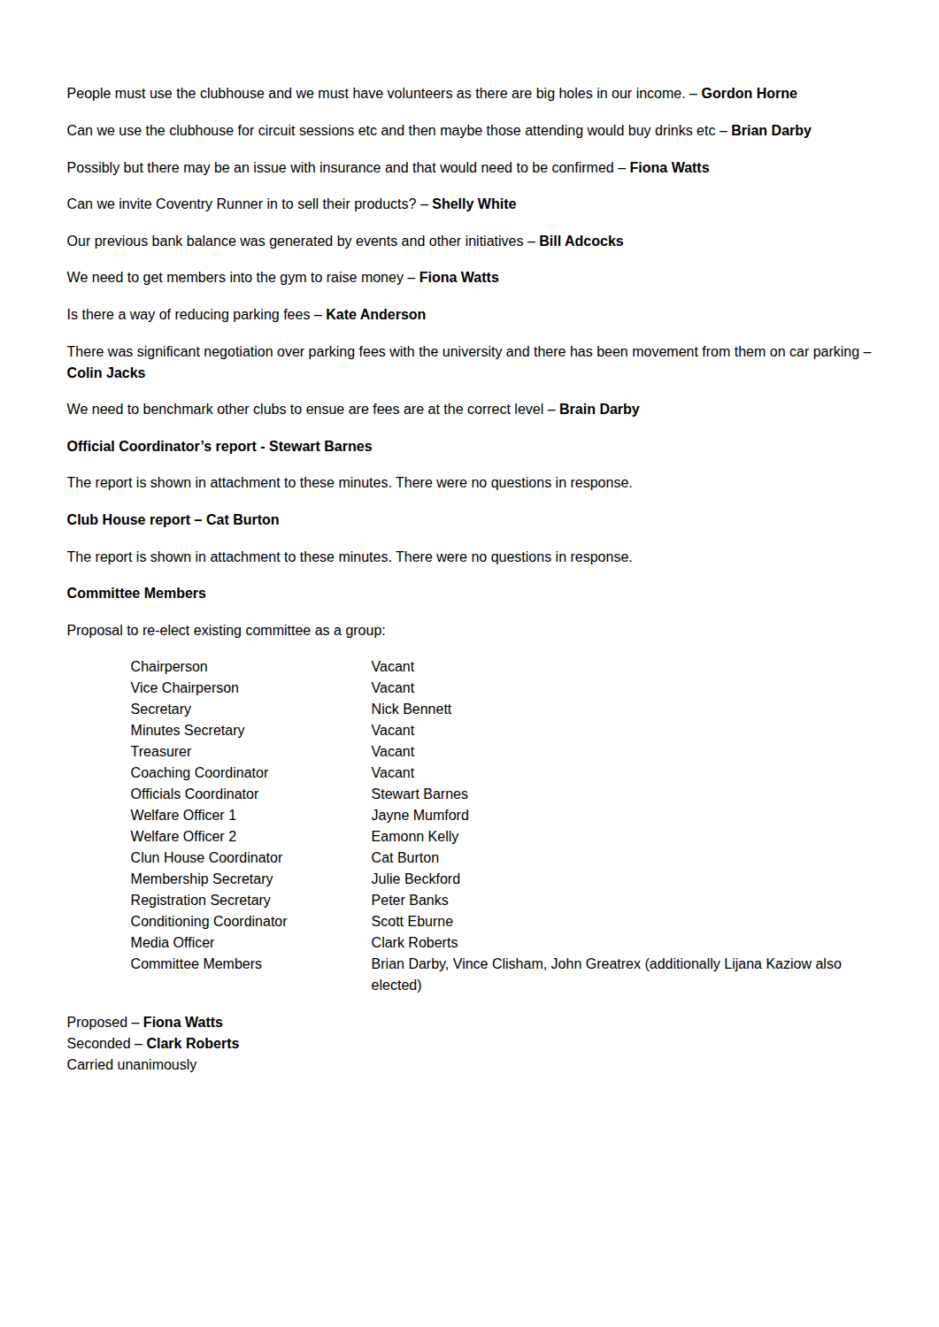People must use the clubhouse and we must have volunteers as there are big holes in our income. – Gordon Horne
Can we use the clubhouse for circuit sessions etc and then maybe those attending would buy drinks etc – Brian Darby
Possibly but there may be an issue with insurance and that would need to be confirmed – Fiona Watts
Can we invite Coventry Runner in to sell their products? – Shelly White
Our previous bank balance was generated by events and other initiatives – Bill Adcocks
We need to get members into the gym to raise money – Fiona Watts
Is there a way of reducing parking fees – Kate Anderson
There was significant negotiation over parking fees with the university and there has been movement from them on car parking – Colin Jacks
We need to benchmark other clubs to ensue are fees are at the correct level – Brain Darby
Official Coordinator’s report - Stewart Barnes
The report is shown in attachment to these minutes. There were no questions in response.
Club House report – Cat Burton
The report is shown in attachment to these minutes. There were no questions in response.
Committee Members
Proposal to re-elect existing committee as a group:
| Chairperson | Vacant |
| Vice Chairperson | Vacant |
| Secretary | Nick Bennett |
| Minutes Secretary | Vacant |
| Treasurer | Vacant |
| Coaching Coordinator | Vacant |
| Officials Coordinator | Stewart Barnes |
| Welfare Officer 1 | Jayne Mumford |
| Welfare Officer 2 | Eamonn Kelly |
| Clun House Coordinator | Cat Burton |
| Membership Secretary | Julie Beckford |
| Registration Secretary | Peter Banks |
| Conditioning Coordinator | Scott Eburne |
| Media Officer | Clark Roberts |
| Committee Members | Brian Darby, Vince Clisham, John Greatrex (additionally Lijana Kaziow also elected) |
Proposed – Fiona Watts
Seconded – Clark Roberts
Carried unanimously